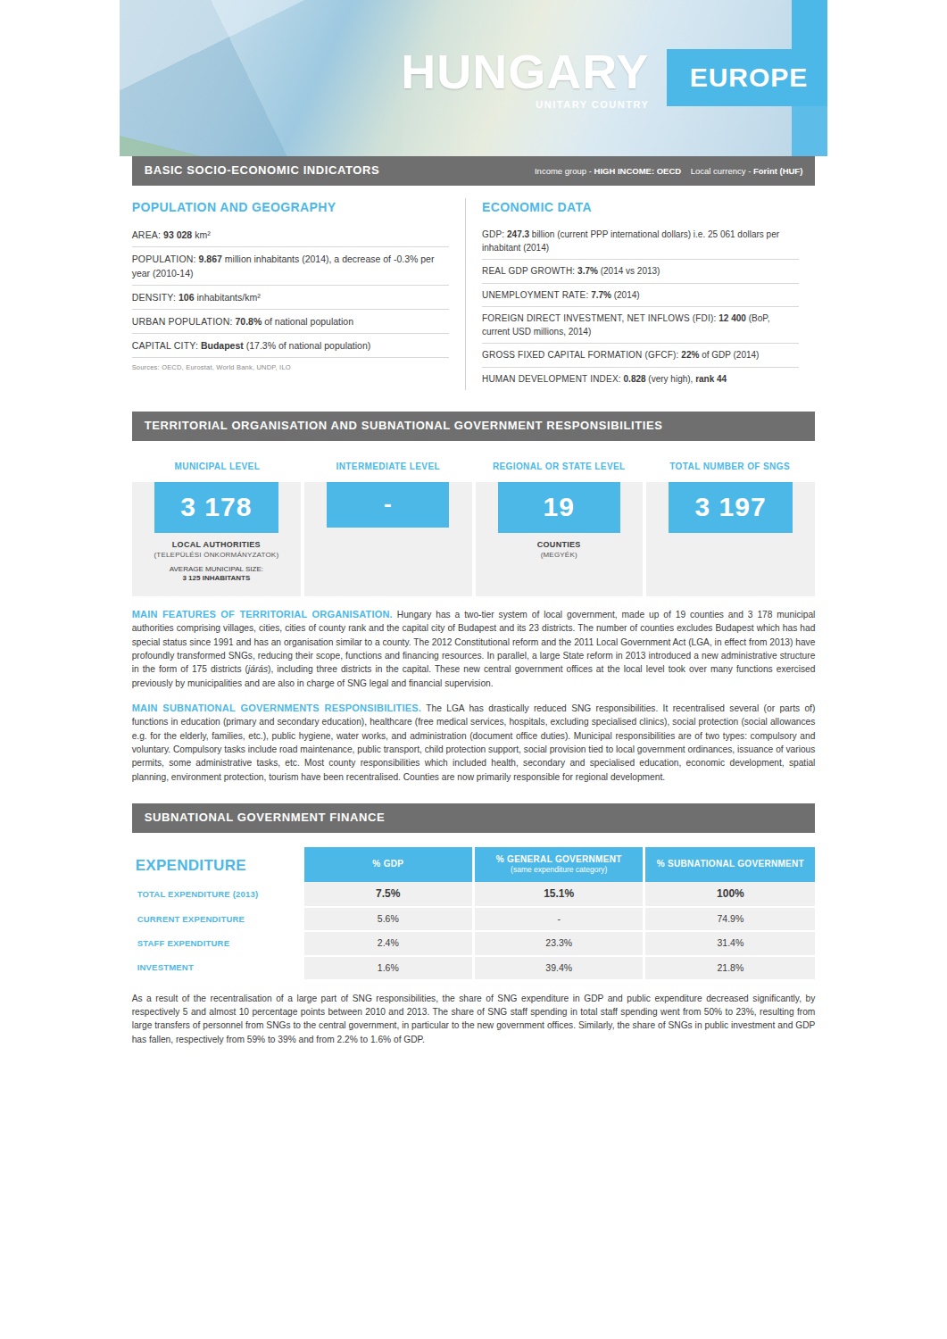HUNGARY
UNITARY COUNTRY
EUROPE
Basic socio-economic indicators Income group - HIGH INCOME: OECD Local currency - Forint (HUF)
Population and Geography
Area: 93 028 km²
Population: 9.867 million inhabitants (2014), a decrease of -0.3% per year (2010-14)
Density: 106 inhabitants/km²
Urban population: 70.8% of national population
Capital city: Budapest (17.3% of national population)
Sources: OECD, Eurostat, World Bank, UNDP, ILO
Economic Data
GDP: 247.3 billion (current PPP international dollars) i.e. 25 061 dollars per inhabitant (2014)
Real GDP growth: 3.7% (2014 vs 2013)
Unemployment rate: 7.7% (2014)
Foreign direct investment, net inflows (FDI): 12 400 (BoP, current USD millions, 2014)
Gross fixed capital formation (GFCF): 22% of GDP (2014)
Human development index: 0.828 (very high), rank 44
Territorial organisation and subnational government responsibilities
| Municipal level | Intermediate level | Regional or state level | Total number of SNGs |
| --- | --- | --- | --- |
| 3 178 Local authorities (települési önkormányzatok) Average municipal size: 3 125 inhabitants | - | 19 Counties (megyék) | 3 197 |
Main features of territorial organisation. Hungary has a two-tier system of local government, made up of 19 counties and 3 178 municipal authorities comprising villages, cities, cities of county rank and the capital city of Budapest and its 23 districts. The number of counties excludes Budapest which has had special status since 1991 and has an organisation similar to a county. The 2012 Constitutional reform and the 2011 Local Government Act (LGA, in effect from 2013) have profoundly transformed SNGs, reducing their scope, functions and financing resources. In parallel, a large State reform in 2013 introduced a new administrative structure in the form of 175 districts (járás), including three districts in the capital. These new central government offices at the local level took over many functions exercised previously by municipalities and are also in charge of SNG legal and financial supervision.
Main subnational governments responsibilities. The LGA has drastically reduced SNG responsibilities. It recentralised several (or parts of) functions in education (primary and secondary education), healthcare (free medical services, hospitals, excluding specialised clinics), social protection (social allowances e.g. for the elderly, families, etc.), public hygiene, water works, and administration (document office duties). Municipal responsibilities are of two types: compulsory and voluntary. Compulsory tasks include road maintenance, public transport, child protection support, social provision tied to local government ordinances, issuance of various permits, some administrative tasks, etc. Most county responsibilities which included health, secondary and specialised education, economic development, spatial planning, environment protection, tourism have been recentralised. Counties are now primarily responsible for regional development.
Subnational government finance
| Expenditure | % GDP | % General government (same expenditure category) | % Subnational government |
| --- | --- | --- | --- |
| Total expenditure (2013) | 7.5% | 15.1% | 100% |
| Current expenditure | 5.6% | - | 74.9% |
| Staff expenditure | 2.4% | 23.3% | 31.4% |
| Investment | 1.6% | 39.4% | 21.8% |
As a result of the recentralisation of a large part of SNG responsibilities, the share of SNG expenditure in GDP and public expenditure decreased significantly, by respectively 5 and almost 10 percentage points between 2010 and 2013. The share of SNG staff spending in total staff spending went from 50% to 23%, resulting from large transfers of personnel from SNGs to the central government, in particular to the new government offices. Similarly, the share of SNGs in public investment and GDP has fallen, respectively from 59% to 39% and from 2.2% to 1.6% of GDP.